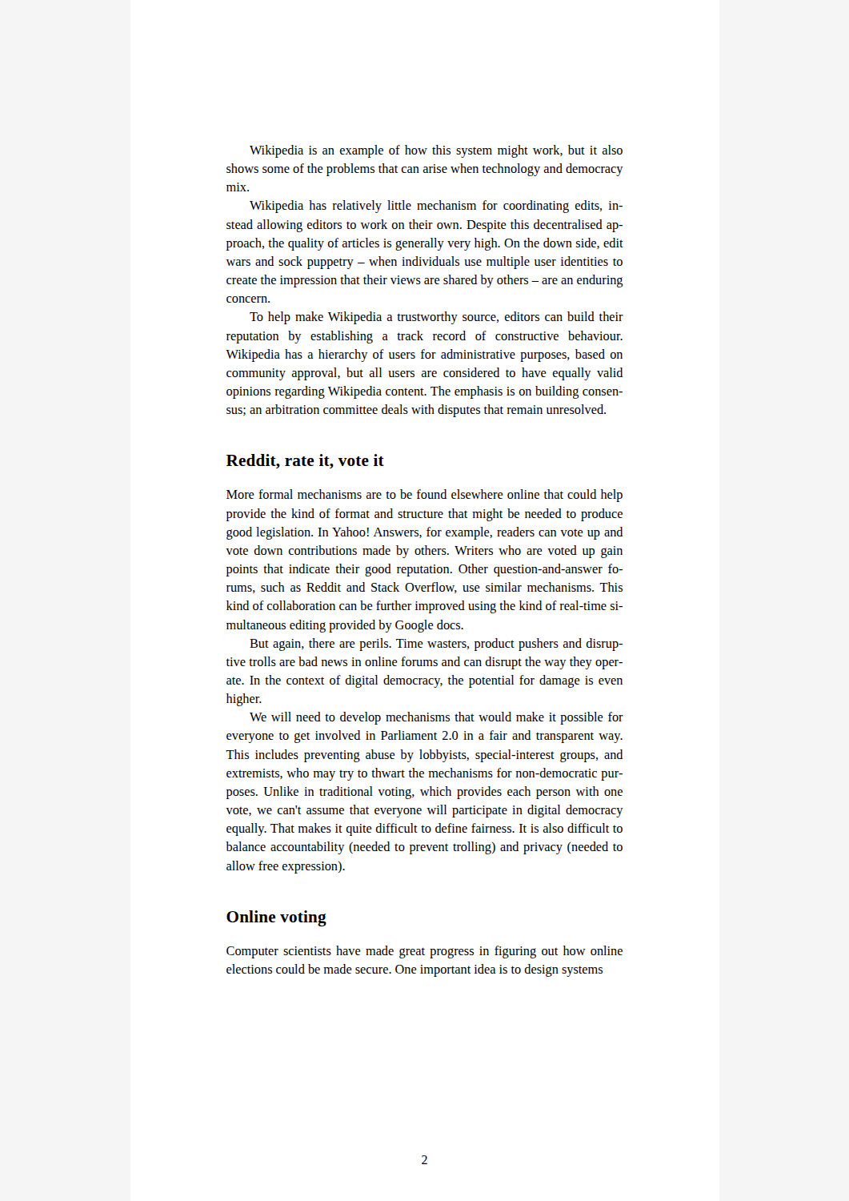Wikipedia is an example of how this system might work, but it also shows some of the problems that can arise when technology and democracy mix.
Wikipedia has relatively little mechanism for coordinating edits, instead allowing editors to work on their own. Despite this decentralised approach, the quality of articles is generally very high. On the down side, edit wars and sock puppetry – when individuals use multiple user identities to create the impression that their views are shared by others – are an enduring concern.
To help make Wikipedia a trustworthy source, editors can build their reputation by establishing a track record of constructive behaviour. Wikipedia has a hierarchy of users for administrative purposes, based on community approval, but all users are considered to have equally valid opinions regarding Wikipedia content. The emphasis is on building consensus; an arbitration committee deals with disputes that remain unresolved.
Reddit, rate it, vote it
More formal mechanisms are to be found elsewhere online that could help provide the kind of format and structure that might be needed to produce good legislation. In Yahoo! Answers, for example, readers can vote up and vote down contributions made by others. Writers who are voted up gain points that indicate their good reputation. Other question-and-answer forums, such as Reddit and Stack Overflow, use similar mechanisms. This kind of collaboration can be further improved using the kind of real-time simultaneous editing provided by Google docs.
But again, there are perils. Time wasters, product pushers and disruptive trolls are bad news in online forums and can disrupt the way they operate. In the context of digital democracy, the potential for damage is even higher.
We will need to develop mechanisms that would make it possible for everyone to get involved in Parliament 2.0 in a fair and transparent way. This includes preventing abuse by lobbyists, special-interest groups, and extremists, who may try to thwart the mechanisms for non-democratic purposes. Unlike in traditional voting, which provides each person with one vote, we can't assume that everyone will participate in digital democracy equally. That makes it quite difficult to define fairness. It is also difficult to balance accountability (needed to prevent trolling) and privacy (needed to allow free expression).
Online voting
Computer scientists have made great progress in figuring out how online elections could be made secure. One important idea is to design systems
2